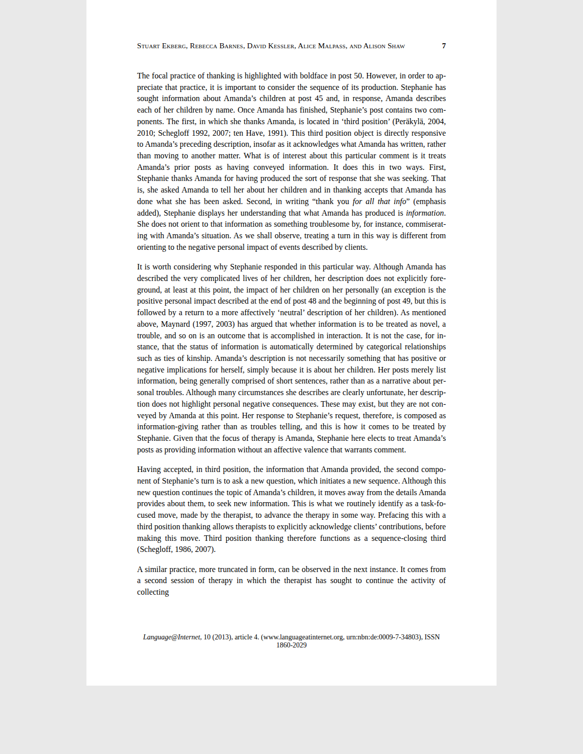Stuart Ekberg, Rebecca Barnes, David Kessler, Alice Malpass, and Alison Shaw 7
The focal practice of thanking is highlighted with boldface in post 50. However, in order to appreciate that practice, it is important to consider the sequence of its production. Stephanie has sought information about Amanda’s children at post 45 and, in response, Amanda describes each of her children by name. Once Amanda has finished, Stephanie’s post contains two components. The first, in which she thanks Amanda, is located in ‘third position’ (Peräkylä, 2004, 2010; Schegloff 1992, 2007; ten Have, 1991). This third position object is directly responsive to Amanda’s preceding description, insofar as it acknowledges what Amanda has written, rather than moving to another matter. What is of interest about this particular comment is it treats Amanda’s prior posts as having conveyed information. It does this in two ways. First, Stephanie thanks Amanda for having produced the sort of response that she was seeking. That is, she asked Amanda to tell her about her children and in thanking accepts that Amanda has done what she has been asked. Second, in writing “thank you for all that info” (emphasis added), Stephanie displays her understanding that what Amanda has produced is information. She does not orient to that information as something troublesome by, for instance, commiserating with Amanda’s situation. As we shall observe, treating a turn in this way is different from orienting to the negative personal impact of events described by clients.
It is worth considering why Stephanie responded in this particular way. Although Amanda has described the very complicated lives of her children, her description does not explicitly foreground, at least at this point, the impact of her children on her personally (an exception is the positive personal impact described at the end of post 48 and the beginning of post 49, but this is followed by a return to a more affectively ‘neutral’ description of her children). As mentioned above, Maynard (1997, 2003) has argued that whether information is to be treated as novel, a trouble, and so on is an outcome that is accomplished in interaction. It is not the case, for instance, that the status of information is automatically determined by categorical relationships such as ties of kinship. Amanda’s description is not necessarily something that has positive or negative implications for herself, simply because it is about her children. Her posts merely list information, being generally comprised of short sentences, rather than as a narrative about personal troubles. Although many circumstances she describes are clearly unfortunate, her description does not highlight personal negative consequences. These may exist, but they are not conveyed by Amanda at this point. Her response to Stephanie’s request, therefore, is composed as information-giving rather than as troubles telling, and this is how it comes to be treated by Stephanie. Given that the focus of therapy is Amanda, Stephanie here elects to treat Amanda’s posts as providing information without an affective valence that warrants comment.
Having accepted, in third position, the information that Amanda provided, the second component of Stephanie’s turn is to ask a new question, which initiates a new sequence. Although this new question continues the topic of Amanda’s children, it moves away from the details Amanda provides about them, to seek new information. This is what we routinely identify as a task-focused move, made by the therapist, to advance the therapy in some way. Prefacing this with a third position thanking allows therapists to explicitly acknowledge clients’ contributions, before making this move. Third position thanking therefore functions as a sequence-closing third (Schegloff, 1986, 2007).
A similar practice, more truncated in form, can be observed in the next instance. It comes from a second session of therapy in which the therapist has sought to continue the activity of collecting
Language@Internet, 10 (2013), article 4. (www.languageatinternet.org, urn:nbn:de:0009-7-34803), ISSN 1860-2029